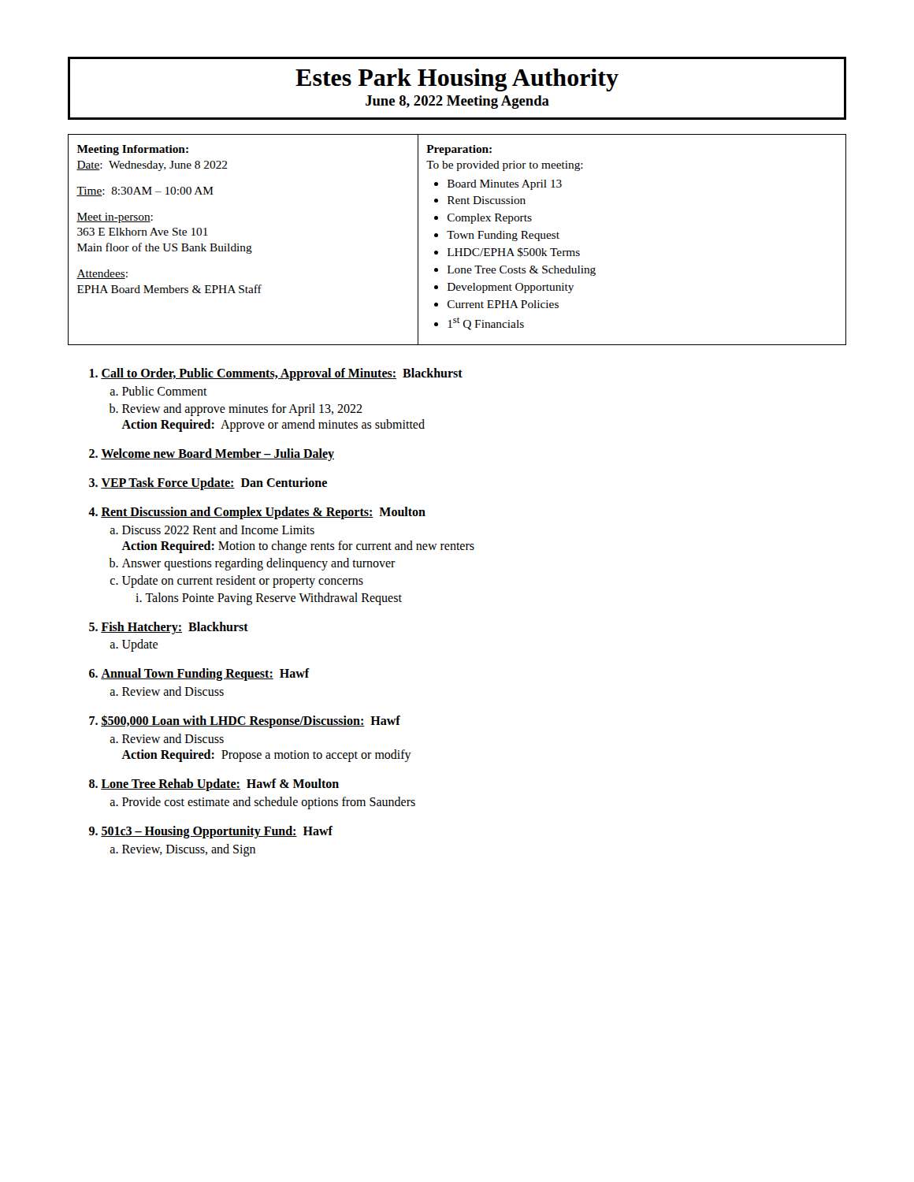Estes Park Housing Authority
June 8, 2022 Meeting Agenda
| Meeting Information: Date : Wednesday, June 8 2022 Time : 8:30AM – 10:00 AM Meet in-person : 363 E Elkhorn Ave Ste 101 Main floor of the US Bank Building Attendees : EPHA Board Members & EPHA Staff | Preparation: To be provided prior to meeting: Board Minutes April 13 Rent Discussion Complex Reports Town Funding Request LHDC/EPHA $500k Terms Lone Tree Costs & Scheduling Development Opportunity Current EPHA Policies 1 st Q Financials |
Call to Order, Public Comments, Approval of Minutes: Blackhurst
Public Comment
Review and approve minutes for April 13, 2022
Action Required: Approve or amend minutes as submitted
Welcome new Board Member – Julia Daley
VEP Task Force Update: Dan Centurione
Rent Discussion and Complex Updates & Reports: Moulton
Discuss 2022 Rent and Income Limits
Action Required: Motion to change rents for current and new renters
Answer questions regarding delinquency and turnover
Update on current resident or property concerns
Talons Pointe Paving Reserve Withdrawal Request
Fish Hatchery: Blackhurst
Update
Annual Town Funding Request: Hawf
Review and Discuss
$500,000 Loan with LHDC Response/Discussion: Hawf
Review and Discuss
Action Required: Propose a motion to accept or modify
Lone Tree Rehab Update: Hawf & Moulton
Provide cost estimate and schedule options from Saunders
501c3 – Housing Opportunity Fund: Hawf
Review, Discuss, and Sign